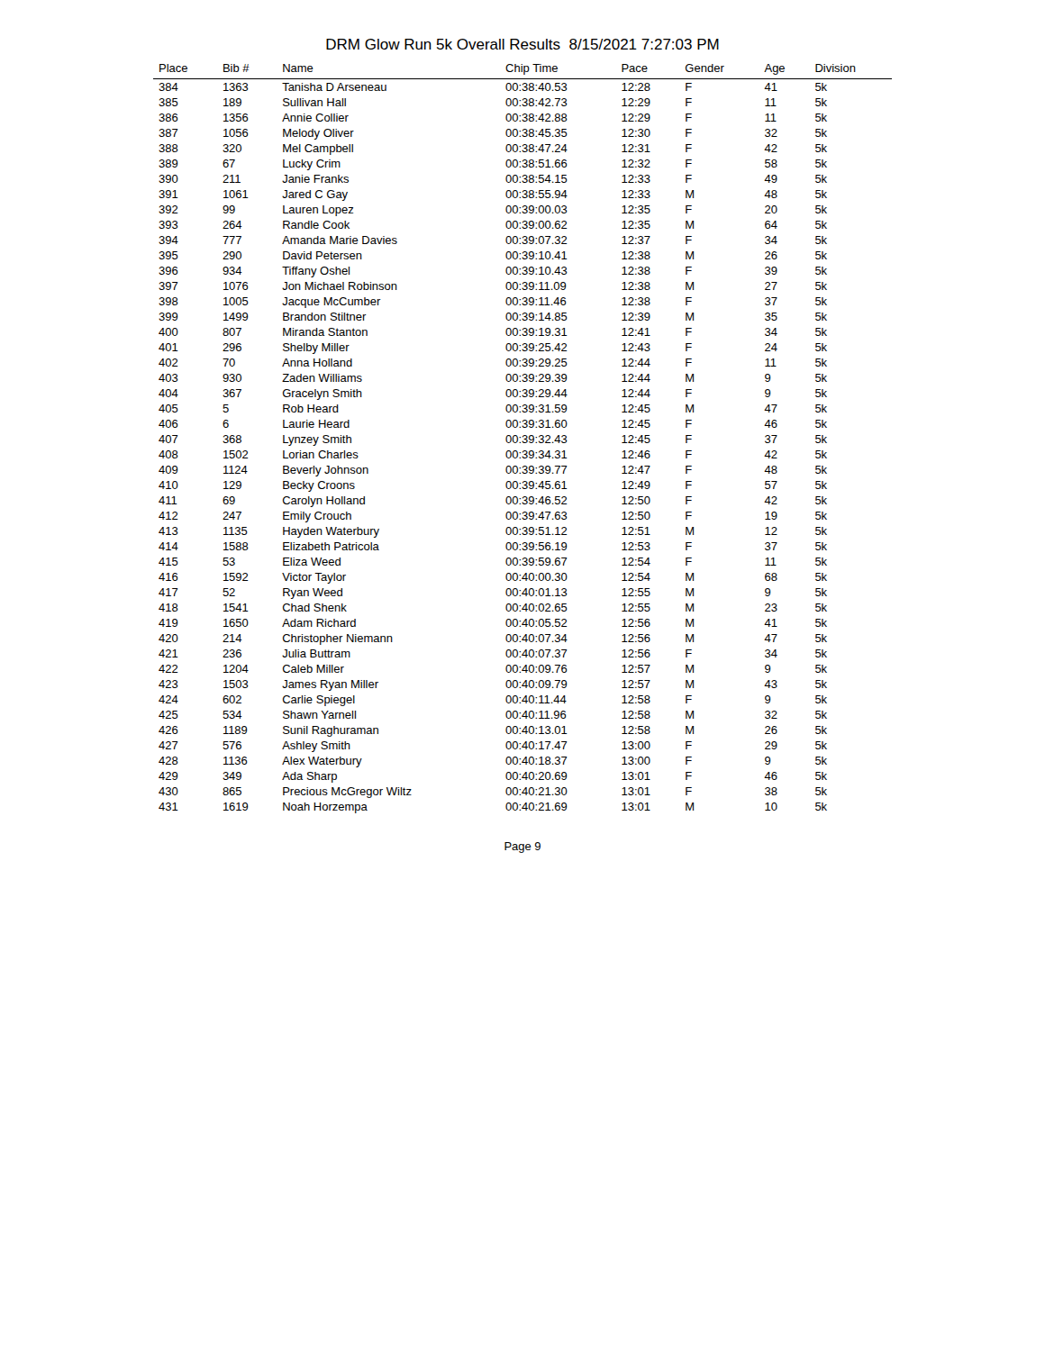DRM Glow Run 5k Overall Results 8/15/2021 7:27:03 PM
| Place | Bib # | Name | Chip Time | Pace | Gender | Age | Division |
| --- | --- | --- | --- | --- | --- | --- | --- |
| 384 | 1363 | Tanisha D Arseneau | 00:38:40.53 | 12:28 | F | 41 | 5k |
| 385 | 189 | Sullivan Hall | 00:38:42.73 | 12:29 | F | 11 | 5k |
| 386 | 1356 | Annie Collier | 00:38:42.88 | 12:29 | F | 11 | 5k |
| 387 | 1056 | Melody Oliver | 00:38:45.35 | 12:30 | F | 32 | 5k |
| 388 | 320 | Mel Campbell | 00:38:47.24 | 12:31 | F | 42 | 5k |
| 389 | 67 | Lucky Crim | 00:38:51.66 | 12:32 | F | 58 | 5k |
| 390 | 211 | Janie Franks | 00:38:54.15 | 12:33 | F | 49 | 5k |
| 391 | 1061 | Jared C Gay | 00:38:55.94 | 12:33 | M | 48 | 5k |
| 392 | 99 | Lauren Lopez | 00:39:00.03 | 12:35 | F | 20 | 5k |
| 393 | 264 | Randle Cook | 00:39:00.62 | 12:35 | M | 64 | 5k |
| 394 | 777 | Amanda Marie Davies | 00:39:07.32 | 12:37 | F | 34 | 5k |
| 395 | 290 | David Petersen | 00:39:10.41 | 12:38 | M | 26 | 5k |
| 396 | 934 | Tiffany Oshel | 00:39:10.43 | 12:38 | F | 39 | 5k |
| 397 | 1076 | Jon Michael Robinson | 00:39:11.09 | 12:38 | M | 27 | 5k |
| 398 | 1005 | Jacque McCumber | 00:39:11.46 | 12:38 | F | 37 | 5k |
| 399 | 1499 | Brandon Stiltner | 00:39:14.85 | 12:39 | M | 35 | 5k |
| 400 | 807 | Miranda Stanton | 00:39:19.31 | 12:41 | F | 34 | 5k |
| 401 | 296 | Shelby Miller | 00:39:25.42 | 12:43 | F | 24 | 5k |
| 402 | 70 | Anna Holland | 00:39:29.25 | 12:44 | F | 11 | 5k |
| 403 | 930 | Zaden Williams | 00:39:29.39 | 12:44 | M | 9 | 5k |
| 404 | 367 | Gracelyn Smith | 00:39:29.44 | 12:44 | F | 9 | 5k |
| 405 | 5 | Rob Heard | 00:39:31.59 | 12:45 | M | 47 | 5k |
| 406 | 6 | Laurie Heard | 00:39:31.60 | 12:45 | F | 46 | 5k |
| 407 | 368 | Lynzey Smith | 00:39:32.43 | 12:45 | F | 37 | 5k |
| 408 | 1502 | Lorian Charles | 00:39:34.31 | 12:46 | F | 42 | 5k |
| 409 | 1124 | Beverly Johnson | 00:39:39.77 | 12:47 | F | 48 | 5k |
| 410 | 129 | Becky Croons | 00:39:45.61 | 12:49 | F | 57 | 5k |
| 411 | 69 | Carolyn Holland | 00:39:46.52 | 12:50 | F | 42 | 5k |
| 412 | 247 | Emily Crouch | 00:39:47.63 | 12:50 | F | 19 | 5k |
| 413 | 1135 | Hayden Waterbury | 00:39:51.12 | 12:51 | M | 12 | 5k |
| 414 | 1588 | Elizabeth Patricola | 00:39:56.19 | 12:53 | F | 37 | 5k |
| 415 | 53 | Eliza Weed | 00:39:59.67 | 12:54 | F | 11 | 5k |
| 416 | 1592 | Victor Taylor | 00:40:00.30 | 12:54 | M | 68 | 5k |
| 417 | 52 | Ryan Weed | 00:40:01.13 | 12:55 | M | 9 | 5k |
| 418 | 1541 | Chad Shenk | 00:40:02.65 | 12:55 | M | 23 | 5k |
| 419 | 1650 | Adam Richard | 00:40:05.52 | 12:56 | M | 41 | 5k |
| 420 | 214 | Christopher Niemann | 00:40:07.34 | 12:56 | M | 47 | 5k |
| 421 | 236 | Julia Buttram | 00:40:07.37 | 12:56 | F | 34 | 5k |
| 422 | 1204 | Caleb Miller | 00:40:09.76 | 12:57 | M | 9 | 5k |
| 423 | 1503 | James Ryan Miller | 00:40:09.79 | 12:57 | M | 43 | 5k |
| 424 | 602 | Carlie Spiegel | 00:40:11.44 | 12:58 | F | 9 | 5k |
| 425 | 534 | Shawn Yarnell | 00:40:11.96 | 12:58 | M | 32 | 5k |
| 426 | 1189 | Sunil Raghuraman | 00:40:13.01 | 12:58 | M | 26 | 5k |
| 427 | 576 | Ashley Smith | 00:40:17.47 | 13:00 | F | 29 | 5k |
| 428 | 1136 | Alex Waterbury | 00:40:18.37 | 13:00 | F | 9 | 5k |
| 429 | 349 | Ada Sharp | 00:40:20.69 | 13:01 | F | 46 | 5k |
| 430 | 865 | Precious McGregor Wiltz | 00:40:21.30 | 13:01 | F | 38 | 5k |
| 431 | 1619 | Noah Horzempa | 00:40:21.69 | 13:01 | M | 10 | 5k |
Page 9